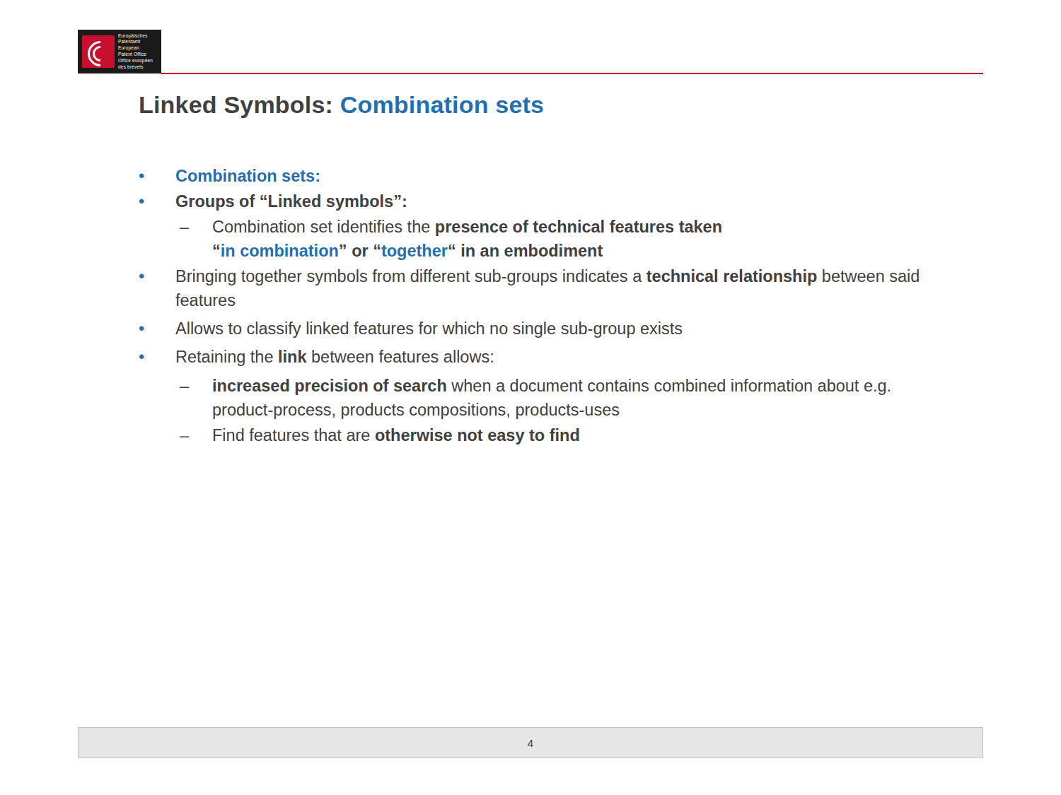Europäisches Patentamt European Patent Office Office européen des brevets
Linked Symbols: Combination sets
Combination sets:
Groups of “Linked symbols”:
Combination set identifies the presence of technical features taken “in combination” or “together“ in an embodiment
Bringing together symbols from different sub-groups indicates a technical relationship between said features
Allows to classify linked features for which no single sub-group exists
Retaining the link between features allows:
increased precision of search when a document contains combined information about e.g. product-process, products compositions, products-uses
Find features that are otherwise not easy to find
4